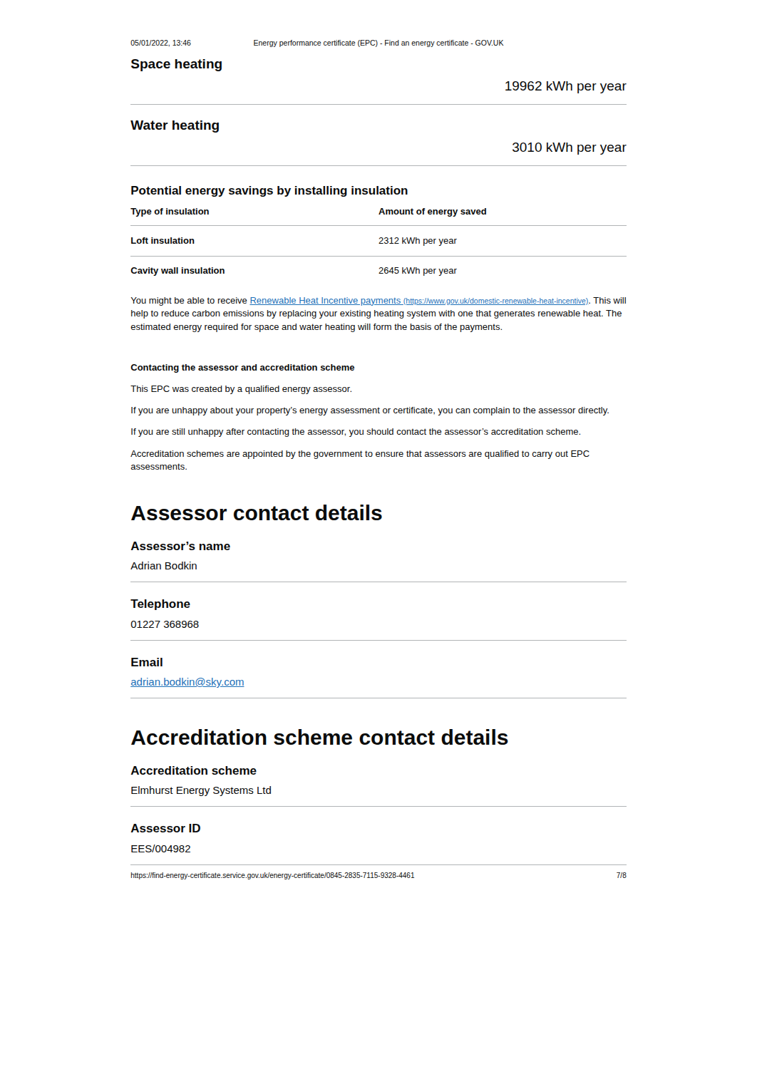05/01/2022, 13:46
Energy performance certificate (EPC) - Find an energy certificate - GOV.UK
Space heating
19962 kWh per year
Water heating
3010 kWh per year
Potential energy savings by installing insulation
| Type of insulation | Amount of energy saved |
| --- | --- |
| Loft insulation | 2312 kWh per year |
| Cavity wall insulation | 2645 kWh per year |
You might be able to receive Renewable Heat Incentive payments (https://www.gov.uk/domestic-renewable-heat-incentive). This will help to reduce carbon emissions by replacing your existing heating system with one that generates renewable heat. The estimated energy required for space and water heating will form the basis of the payments.
Contacting the assessor and accreditation scheme
This EPC was created by a qualified energy assessor.
If you are unhappy about your property’s energy assessment or certificate, you can complain to the assessor directly.
If you are still unhappy after contacting the assessor, you should contact the assessor’s accreditation scheme.
Accreditation schemes are appointed by the government to ensure that assessors are qualified to carry out EPC assessments.
Assessor contact details
Assessor’s name
Adrian Bodkin
Telephone
01227 368968
Email
adrian.bodkin@sky.com
Accreditation scheme contact details
Accreditation scheme
Elmhurst Energy Systems Ltd
Assessor ID
EES/004982
https://find-energy-certificate.service.gov.uk/energy-certificate/0845-2835-7115-9328-4461
7/8